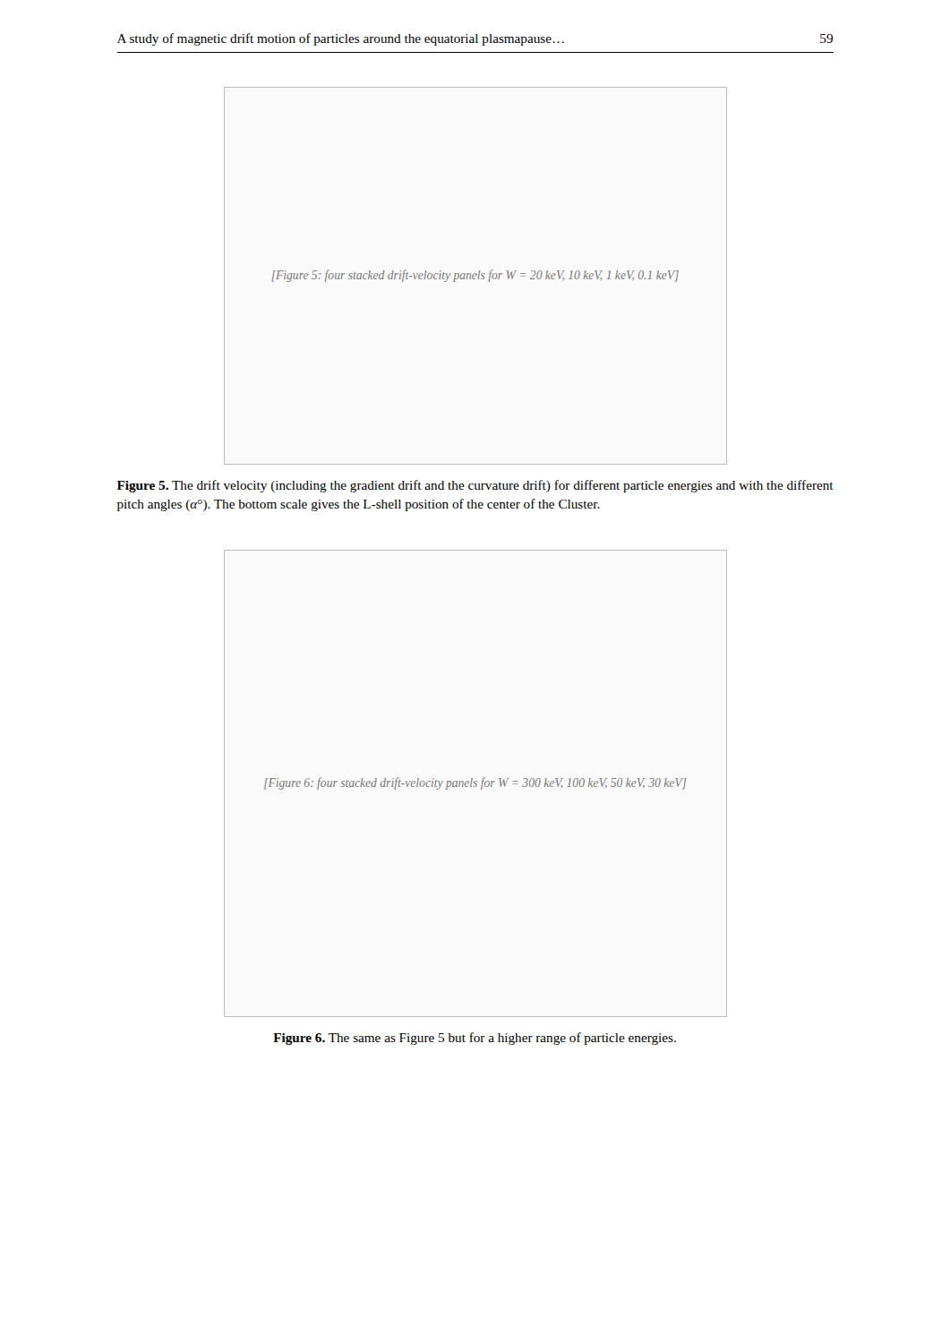A study of magnetic drift motion of particles around the equatorial plasmapause… 59
[Figure 5: four stacked drift-velocity panels for W = 20 keV, 10 keV, 1 keV, 0.1 keV]
Figure 5. The drift velocity (including the gradient drift and the curvature drift) for different particle energies and with the different pitch angles (α°). The bottom scale gives the L-shell position of the center of the Cluster.
[Figure 6: four stacked drift-velocity panels for W = 300 keV, 100 keV, 50 keV, 30 keV]
Figure 6. The same as Figure 5 but for a higher range of particle energies.